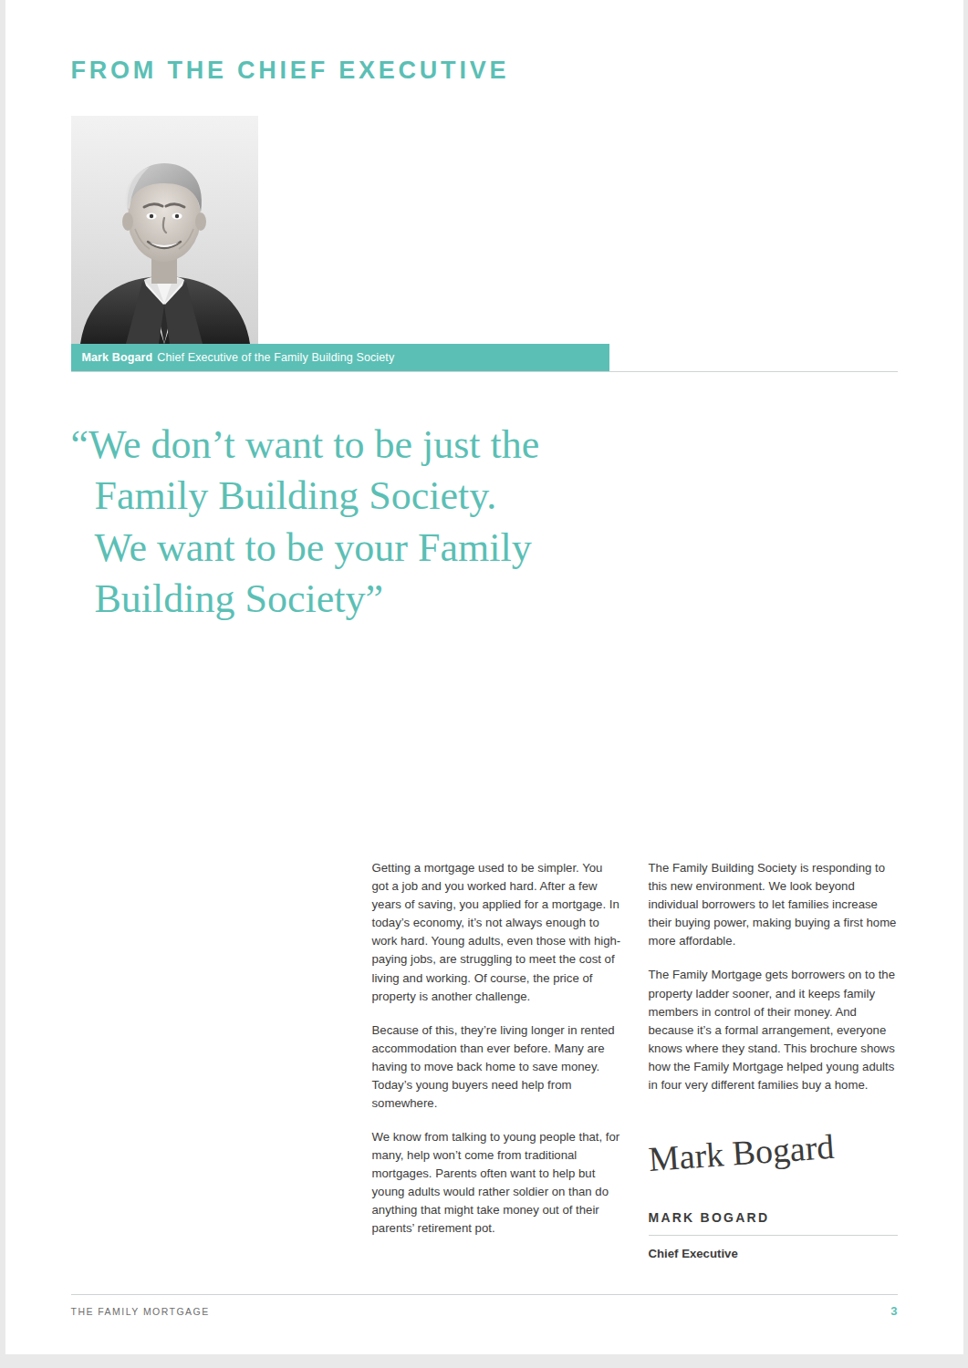From the Chief Executive
Mark Bogard Chief Executive of the Family Building Society
“We don’t want to be just the Family Building Society. We want to be your Family Building Society”
Getting a mortgage used to be simpler. You got a job and you worked hard. After a few years of saving, you applied for a mortgage. In today’s economy, it’s not always enough to work hard. Young adults, even those with high-paying jobs, are struggling to meet the cost of living and working. Of course, the price of property is another challenge.
Because of this, they’re living longer in rented accommodation than ever before. Many are having to move back home to save money. Today’s young buyers need help from somewhere.
We know from talking to young people that, for many, help won’t come from traditional mortgages. Parents often want to help but young adults would rather soldier on than do anything that might take money out of their parents’ retirement pot.
The Family Building Society is responding to this new environment. We look beyond individual borrowers to let families increase their buying power, making buying a first home more affordable.
The Family Mortgage gets borrowers on to the property ladder sooner, and it keeps family members in control of their money. And because it’s a formal arrangement, everyone knows where they stand. This brochure shows how the Family Mortgage helped young adults in four very different families buy a home.
Mark Bogard
Mark Bogard
Chief Executive
The Family Mortgage
3